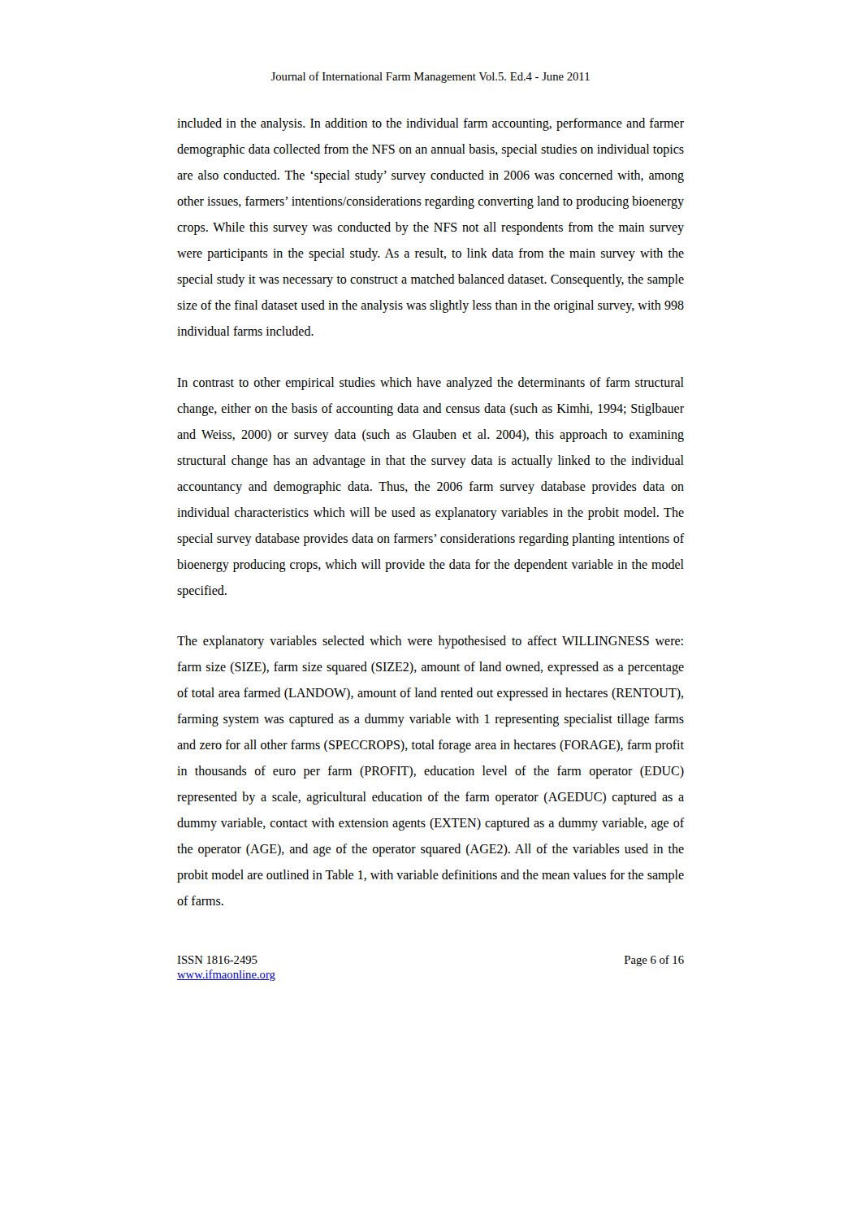Journal of International Farm Management Vol.5. Ed.4 - June 2011
included in the analysis. In addition to the individual farm accounting, performance and farmer demographic data collected from the NFS on an annual basis, special studies on individual topics are also conducted. The ‘special study’ survey conducted in 2006 was concerned with, among other issues, farmers’ intentions/considerations regarding converting land to producing bioenergy crops. While this survey was conducted by the NFS not all respondents from the main survey were participants in the special study. As a result, to link data from the main survey with the special study it was necessary to construct a matched balanced dataset. Consequently, the sample size of the final dataset used in the analysis was slightly less than in the original survey, with 998 individual farms included.
In contrast to other empirical studies which have analyzed the determinants of farm structural change, either on the basis of accounting data and census data (such as Kimhi, 1994; Stiglbauer and Weiss, 2000) or survey data (such as Glauben et al. 2004), this approach to examining structural change has an advantage in that the survey data is actually linked to the individual accountancy and demographic data. Thus, the 2006 farm survey database provides data on individual characteristics which will be used as explanatory variables in the probit model. The special survey database provides data on farmers’ considerations regarding planting intentions of bioenergy producing crops, which will provide the data for the dependent variable in the model specified.
The explanatory variables selected which were hypothesised to affect WILLINGNESS were: farm size (SIZE), farm size squared (SIZE2), amount of land owned, expressed as a percentage of total area farmed (LANDOW), amount of land rented out expressed in hectares (RENTOUT), farming system was captured as a dummy variable with 1 representing specialist tillage farms and zero for all other farms (SPECCROPS), total forage area in hectares (FORAGE), farm profit in thousands of euro per farm (PROFIT), education level of the farm operator (EDUC) represented by a scale, agricultural education of the farm operator (AGEDUC) captured as a dummy variable, contact with extension agents (EXTEN) captured as a dummy variable, age of the operator (AGE), and age of the operator squared (AGE2). All of the variables used in the probit model are outlined in Table 1, with variable definitions and the mean values for the sample of farms.
ISSN 1816-2495
www.ifmaonline.org
Page 6 of 16